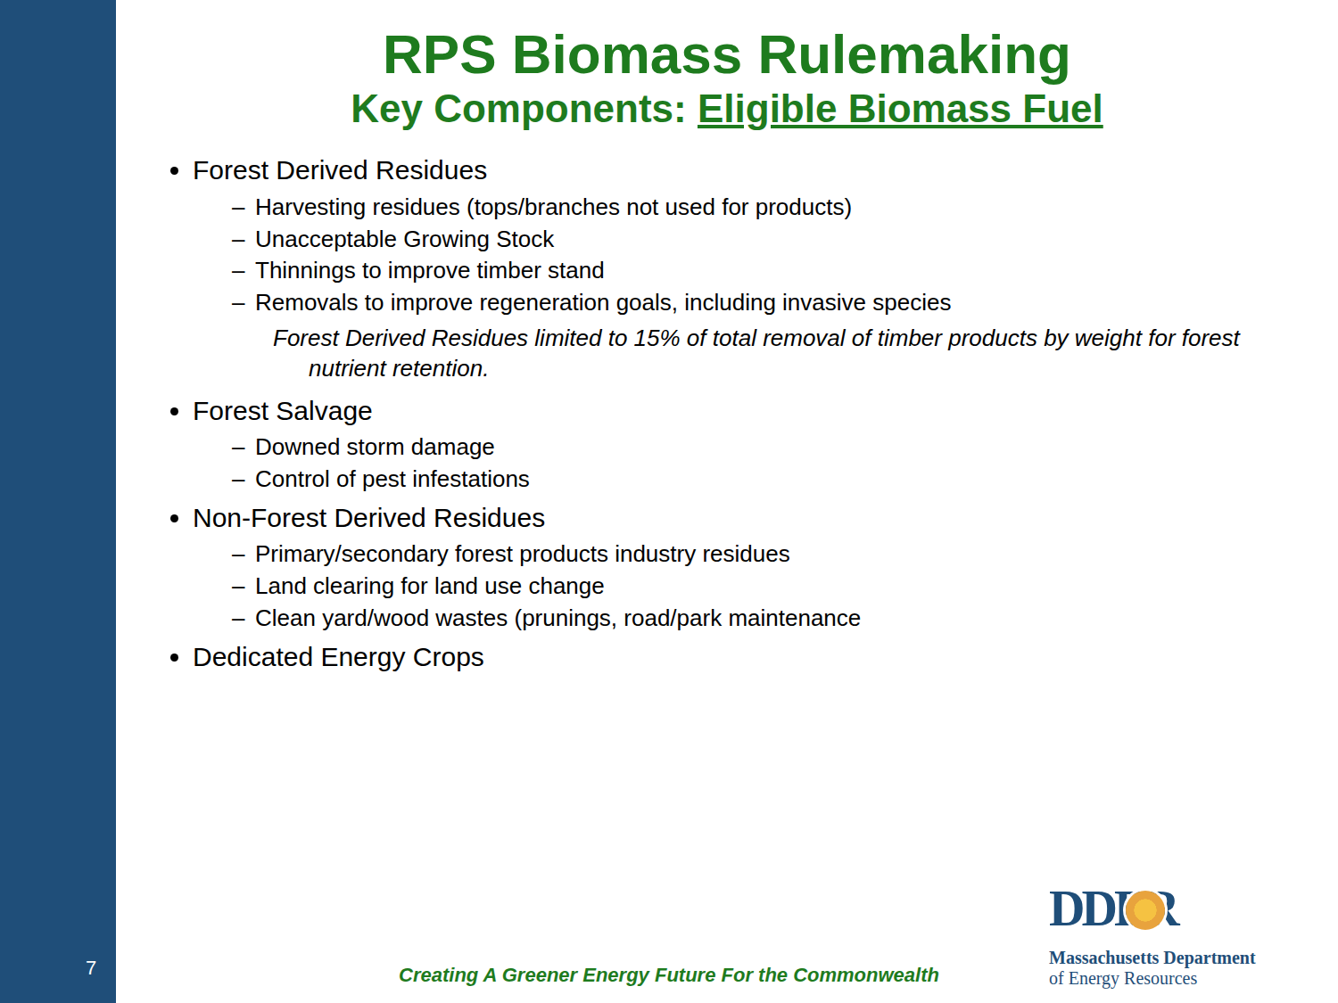7
RPS Biomass Rulemaking Key Components: Eligible Biomass Fuel
Forest Derived Residues
Harvesting residues (tops/branches not used for products)
Unacceptable Growing Stock
Thinnings to improve timber stand
Removals to improve regeneration goals, including invasive species
Forest Derived Residues limited to 15% of total removal of timber products by weight for forest nutrient retention.
Forest Salvage
Downed storm damage
Control of pest infestations
Non-Forest Derived Residues
Primary/secondary forest products industry residues
Land clearing for land use change
Clean yard/wood wastes (prunings, road/park maintenance
Dedicated Energy Crops
Creating A Greener Energy Future For the Commonwealth
DDER
Massachusetts Department of Energy Resources